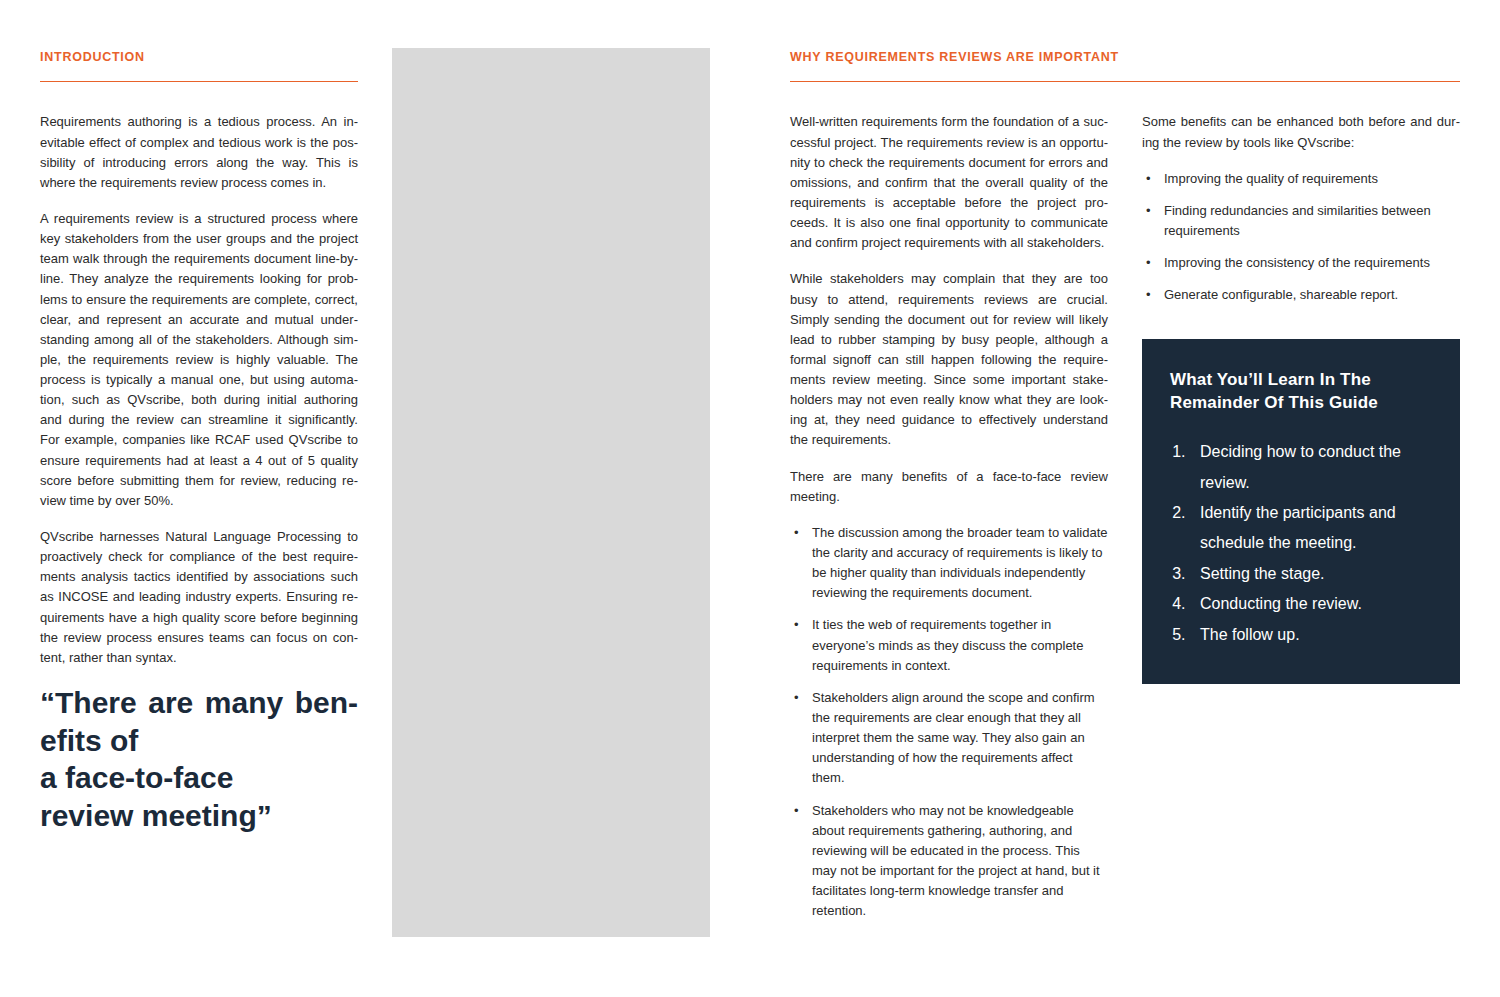Introduction
Requirements authoring is a tedious process. An inevitable effect of complex and tedious work is the possibility of introducing errors along the way. This is where the requirements review process comes in.
A requirements review is a structured process where key stakeholders from the user groups and the project team walk through the requirements document line-by-line. They analyze the requirements looking for problems to ensure the requirements are complete, correct, clear, and represent an accurate and mutual understanding among all of the stakeholders. Although simple, the requirements review is highly valuable. The process is typically a manual one, but using automation, such as QVscribe, both during initial authoring and during the review can streamline it significantly. For example, companies like RCAF used QVscribe to ensure requirements had at least a 4 out of 5 quality score before submitting them for review, reducing review time by over 50%.
QVscribe harnesses Natural Language Processing to proactively check for compliance of the best requirements analysis tactics identified by associations such as INCOSE and leading industry experts. Ensuring requirements have a high quality score before beginning the review process ensures teams can focus on content, rather than syntax.
“There are many benefits of
a face-to-face
review meeting”
Why Requirements Reviews Are Important
Well-written requirements form the foundation of a successful project. The requirements review is an opportunity to check the requirements document for errors and omissions, and confirm that the overall quality of the requirements is acceptable before the project proceeds. It is also one final opportunity to communicate and confirm project requirements with all stakeholders.
While stakeholders may complain that they are too busy to attend, requirements reviews are crucial. Simply sending the document out for review will likely lead to rubber stamping by busy people, although a formal signoff can still happen following the requirements review meeting. Since some important stakeholders may not even really know what they are looking at, they need guidance to effectively understand the requirements.
There are many benefits of a face-to-face review meeting.
The discussion among the broader team to validate the clarity and accuracy of requirements is likely to be higher quality than individuals independently reviewing the requirements document.
It ties the web of requirements together in everyone’s minds as they discuss the complete requirements in context.
Stakeholders align around the scope and confirm the requirements are clear enough that they all interpret them the same way. They also gain an understanding of how the requirements affect them.
Stakeholders who may not be knowledgeable about requirements gathering, authoring, and reviewing will be educated in the process. This may not be important for the project at hand, but it facilitates long-term knowledge transfer and retention.
Some benefits can be enhanced both before and during the review by tools like QVscribe:
Improving the quality of requirements
Finding redundancies and similarities between requirements
Improving the consistency of the requirements
Generate configurable, shareable report.
What You’ll Learn In The Remainder Of This Guide
Deciding how to conduct the review.
Identify the participants and schedule the meeting.
Setting the stage.
Conducting the review.
The follow up.